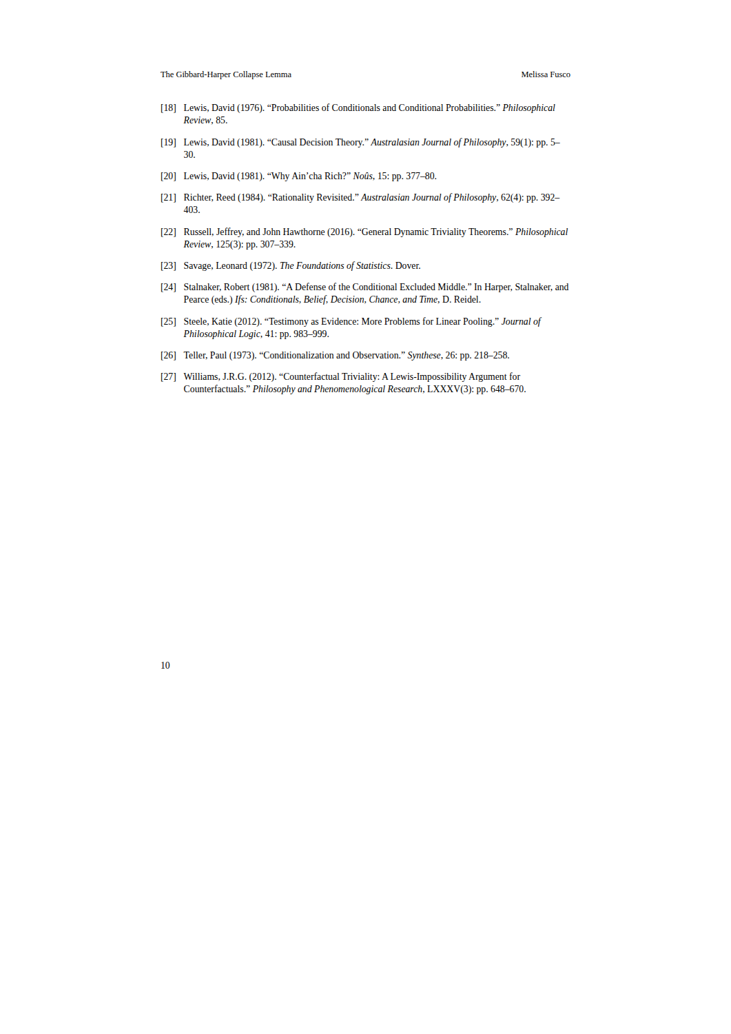The Gibbard-Harper Collapse Lemma
Melissa Fusco
[18] Lewis, David (1976). “Probabilities of Conditionals and Conditional Probabilities.” Philosophical Review, 85.
[19] Lewis, David (1981). “Causal Decision Theory.” Australasian Journal of Philosophy, 59(1): pp. 5–30.
[20] Lewis, David (1981). “Why Ain’cha Rich?” Noûs, 15: pp. 377–80.
[21] Richter, Reed (1984). “Rationality Revisited.” Australasian Journal of Philosophy, 62(4): pp. 392–403.
[22] Russell, Jeffrey, and John Hawthorne (2016). “General Dynamic Triviality Theorems.” Philosophical Review, 125(3): pp. 307–339.
[23] Savage, Leonard (1972). The Foundations of Statistics. Dover.
[24] Stalnaker, Robert (1981). “A Defense of the Conditional Excluded Middle.” In Harper, Stalnaker, and Pearce (eds.) Ifs: Conditionals, Belief, Decision, Chance, and Time, D. Reidel.
[25] Steele, Katie (2012). “Testimony as Evidence: More Problems for Linear Pooling.” Journal of Philosophical Logic, 41: pp. 983–999.
[26] Teller, Paul (1973). “Conditionalization and Observation.” Synthese, 26: pp. 218–258.
[27] Williams, J.R.G. (2012). “Counterfactual Triviality: A Lewis-Impossibility Argument for Counterfactuals.” Philosophy and Phenomenological Research, LXXXV(3): pp. 648–670.
10